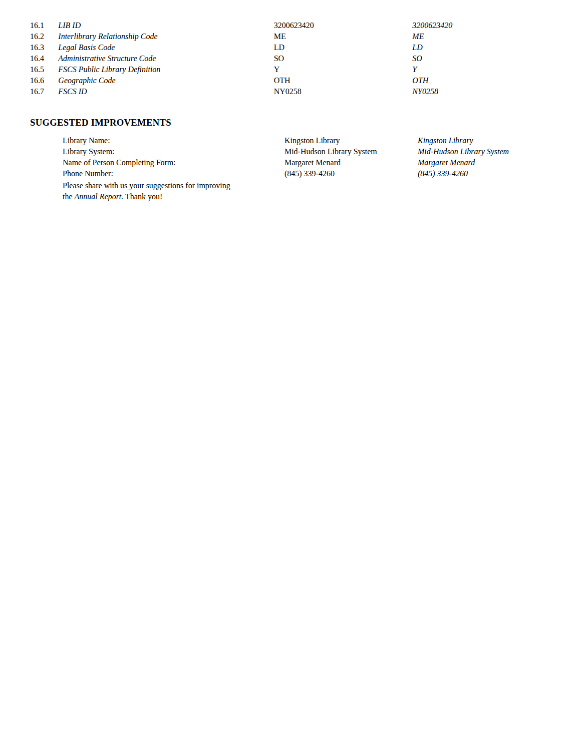| 16.1 | LIB ID | 3200623420 | 3200623420 |
| 16.2 | Interlibrary Relationship Code | ME | ME |
| 16.3 | Legal Basis Code | LD | LD |
| 16.4 | Administrative Structure Code | SO | SO |
| 16.5 | FSCS Public Library Definition | Y | Y |
| 16.6 | Geographic Code | OTH | OTH |
| 16.7 | FSCS ID | NY0258 | NY0258 |
SUGGESTED IMPROVEMENTS
| Library Name: | Kingston Library | Kingston Library |
| Library System: | Mid-Hudson Library System | Mid-Hudson Library System |
| Name of Person Completing Form: | Margaret Menard | Margaret Menard |
| Phone Number: | (845) 339-4260 | (845) 339-4260 |
| Please share with us your suggestions for improving the Annual Report. Thank you! |